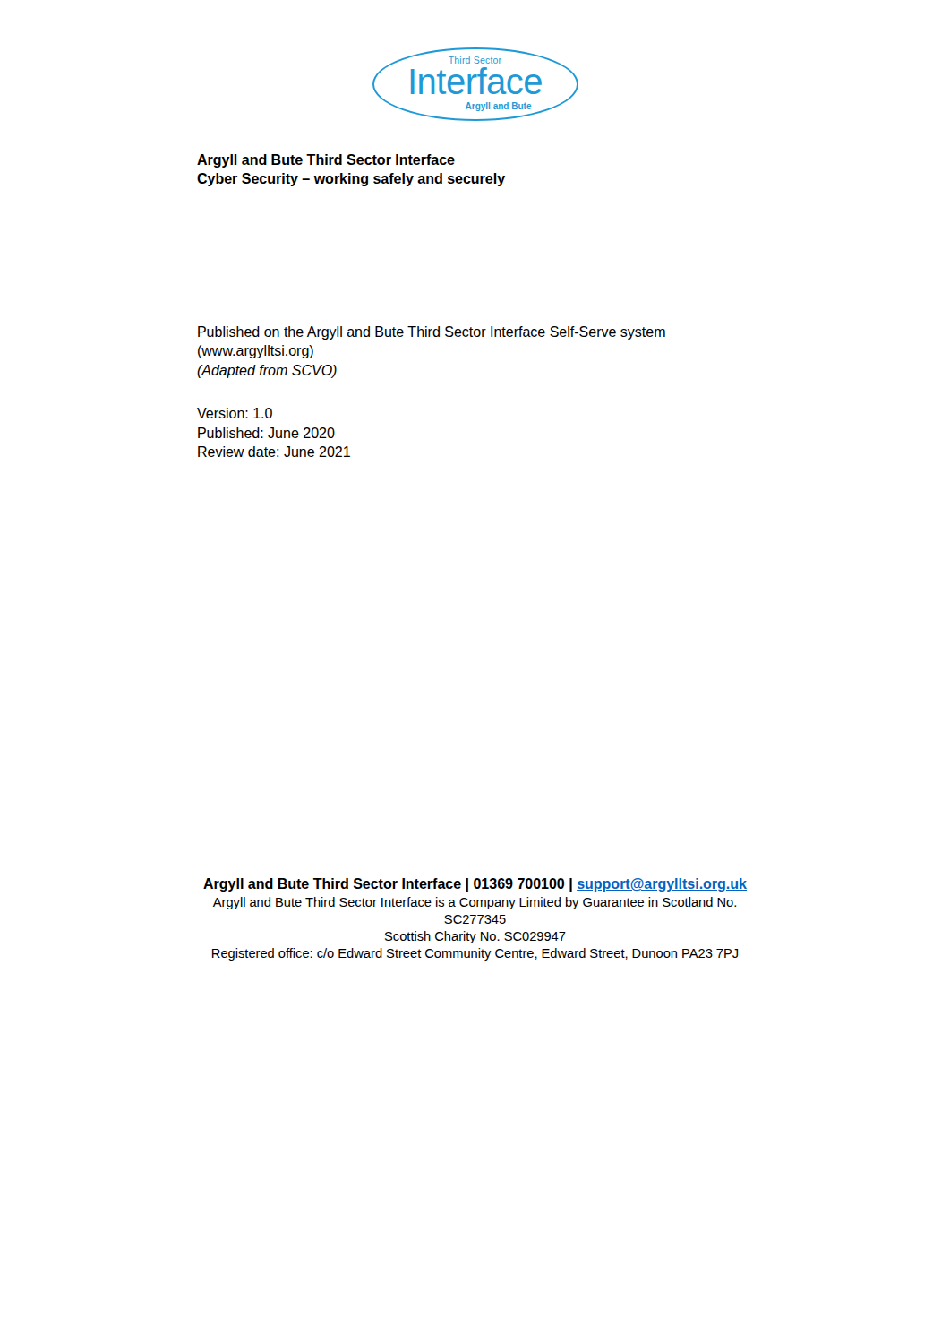Third Sector
Interface
Argyll and Bute
Argyll and Bute Third Sector Interface Cyber Security – working safely and securely
Published on the Argyll and Bute Third Sector Interface Self-Serve system (www.argylltsi.org)
(Adapted from SCVO)
Version: 1.0
Published: June 2020
Review date: June 2021
Argyll and Bute Third Sector Interface | 01369 700100 | support@argylltsi.org.uk
Argyll and Bute Third Sector Interface is a Company Limited by Guarantee in Scotland No. SC277345
Scottish Charity No. SC029947
Registered office: c/o Edward Street Community Centre, Edward Street, Dunoon PA23 7PJ